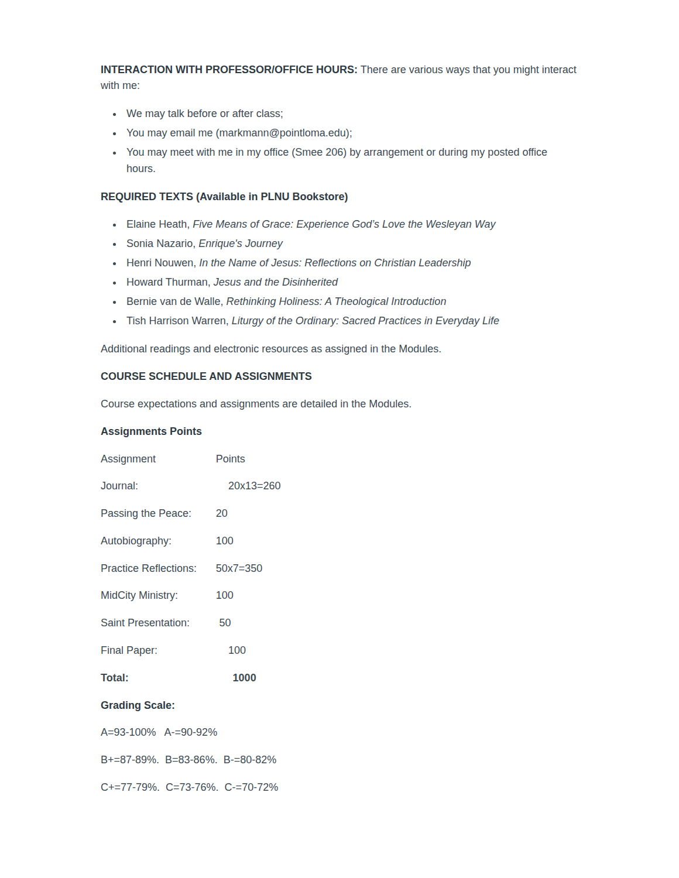INTERACTION WITH PROFESSOR/OFFICE HOURS: There are various ways that you might interact with me:
We may talk before or after class;
You may email me (markmann@pointloma.edu);
You may meet with me in my office (Smee 206) by arrangement or during my posted office hours.
REQUIRED TEXTS (Available in PLNU Bookstore)
Elaine Heath, Five Means of Grace: Experience God’s Love the Wesleyan Way
Sonia Nazario, Enrique's Journey
Henri Nouwen, In the Name of Jesus: Reflections on Christian Leadership
Howard Thurman, Jesus and the Disinherited
Bernie van de Walle, Rethinking Holiness: A Theological Introduction
Tish Harrison Warren, Liturgy of the Ordinary: Sacred Practices in Everyday Life
Additional readings and electronic resources as assigned in the Modules.
COURSE SCHEDULE AND ASSIGNMENTS
Course expectations and assignments are detailed in the Modules.
Assignments Points
Assignment Points
Journal: 20x13=260
Passing the Peace: 20
Autobiography: 100
Practice Reflections: 50x7=350
MidCity Ministry: 100
Saint Presentation: 50
Final Paper: 100
Total: 1000
Grading Scale:
A=93-100% A-=90-92%
B+=87-89%. B=83-86%. B-=80-82%
C+=77-79%. C=73-76%. C-=70-72%